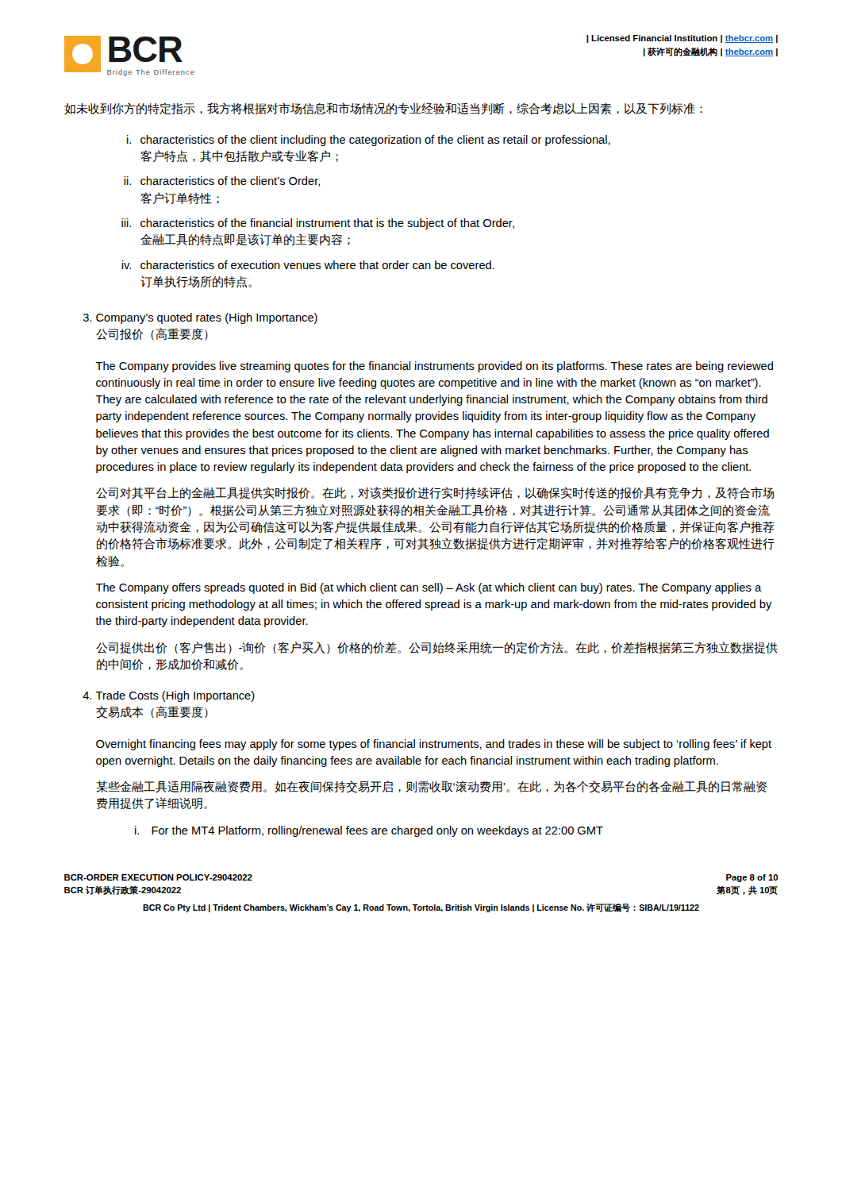BCR
Bridge The Difference
| Licensed Financial Institution | thebcr.com |
| 获许可的金融机构 | thebcr.com |
如未收到你方的特定指示，我方将根据对市场信息和市场情况的专业经验和适当判断，综合考虑以上因素，以及下列标准：
characteristics of the client including the categorization of the client as retail or professional,
客户特点，其中包括散户或专业客户；
characteristics of the client’s Order,
客户订单特性；
characteristics of the financial instrument that is the subject of that Order,
金融工具的特点即是该订单的主要内容；
characteristics of execution venues where that order can be covered.
订单执行场所的特点。
Company’s quoted rates (High Importance)
公司报价（高重要度）
The Company provides live streaming quotes for the financial instruments provided on its platforms. These rates are being reviewed continuously in real time in order to ensure live feeding quotes are competitive and in line with the market (known as “on market”). They are calculated with reference to the rate of the relevant underlying financial instrument, which the Company obtains from third party independent reference sources. The Company normally provides liquidity from its inter-group liquidity flow as the Company believes that this provides the best outcome for its clients. The Company has internal capabilities to assess the price quality offered by other venues and ensures that prices proposed to the client are aligned with market benchmarks. Further, the Company has procedures in place to review regularly its independent data providers and check the fairness of the price proposed to the client.
公司对其平台上的金融工具提供实时报价。在此，对该类报价进行实时持续评估，以确保实时传送的报价具有竞争力，及符合市场要求（即：“时价”）。根据公司从第三方独立对照源处获得的相关金融工具价格，对其进行计算。公司通常从其团体之间的资金流动中获得流动资金，因为公司确信这可以为客户提供最佳成果。公司有能力自行评估其它场所提供的价格质量，并保证向客户推荐的价格符合市场标准要求。此外，公司制定了相关程序，可对其独立数据提供方进行定期评审，并对推荐给客户的价格客观性进行检验。
The Company offers spreads quoted in Bid (at which client can sell) – Ask (at which client can buy) rates. The Company applies a consistent pricing methodology at all times; in which the offered spread is a mark-up and mark-down from the mid-rates provided by the third-party independent data provider.
公司提供出价（客户售出）-询价（客户买入）价格的价差。公司始终采用统一的定价方法。在此，价差指根据第三方独立数据提供的中间价，形成加价和减价。
Trade Costs (High Importance)
交易成本（高重要度）
Overnight financing fees may apply for some types of financial instruments, and trades in these will be subject to ‘rolling fees’ if kept open overnight. Details on the daily financing fees are available for each financial instrument within each trading platform.
某些金融工具适用隔夜融资费用。如在夜间保持交易开启，则需收取‘滚动费用’。在此，为各个交易平台的各金融工具的日常融资费用提供了详细说明。
For the MT4 Platform, rolling/renewal fees are charged only on weekdays at 22:00 GMT
BCR-ORDER EXECUTION POLICY-29042022 Page 8 of 10
BCR 订单执行政策-29042022 第8页，共 10页
BCR Co Pty Ltd | Trident Chambers, Wickham’s Cay 1, Road Town, Tortola, British Virgin Islands | License No. 许可证编号：SIBA/L/19/1122